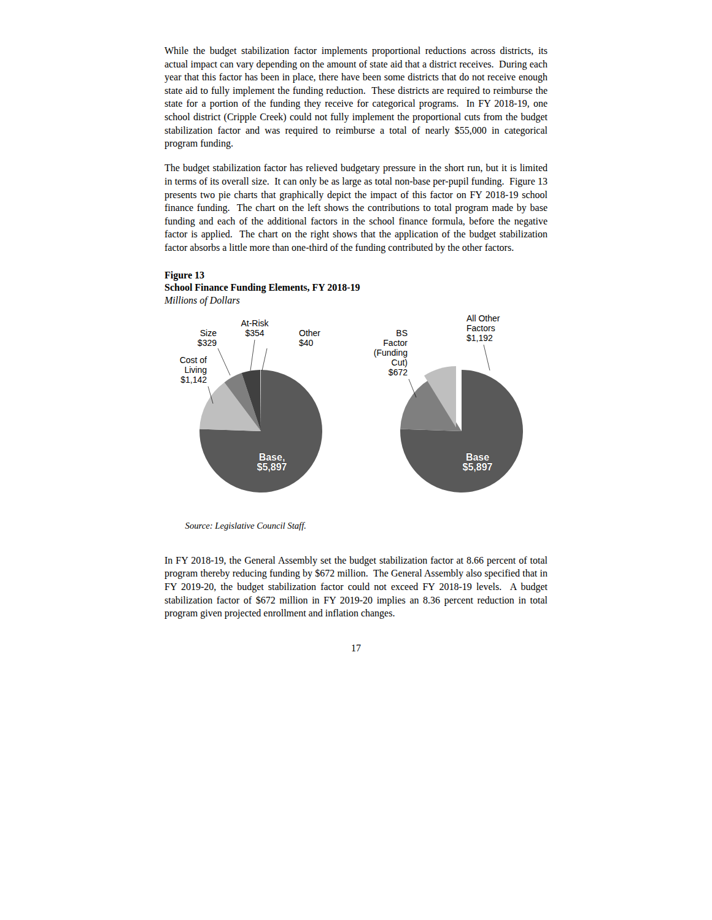While the budget stabilization factor implements proportional reductions across districts, its actual impact can vary depending on the amount of state aid that a district receives. During each year that this factor has been in place, there have been some districts that do not receive enough state aid to fully implement the funding reduction. These districts are required to reimburse the state for a portion of the funding they receive for categorical programs. In FY 2018-19, one school district (Cripple Creek) could not fully implement the proportional cuts from the budget stabilization factor and was required to reimburse a total of nearly $55,000 in categorical program funding.
The budget stabilization factor has relieved budgetary pressure in the short run, but it is limited in terms of its overall size. It can only be as large as total non-base per-pupil funding. Figure 13 presents two pie charts that graphically depict the impact of this factor on FY 2018-19 school finance funding. The chart on the left shows the contributions to total program made by base funding and each of the additional factors in the school finance formula, before the negative factor is applied. The chart on the right shows that the application of the budget stabilization factor absorbs a little more than one-third of the funding contributed by the other factors.
Figure 13
School Finance Funding Elements, FY 2018-19
Millions of Dollars
Base, $5,897 Size $329 At-Risk $354 Other $40 Cost of Living $1,142
Base $5,897 All Other Factors $1,192 BS Factor (Funding Cut) $672
Source: Legislative Council Staff.
In FY 2018-19, the General Assembly set the budget stabilization factor at 8.66 percent of total program thereby reducing funding by $672 million. The General Assembly also specified that in FY 2019-20, the budget stabilization factor could not exceed FY 2018-19 levels. A budget stabilization factor of $672 million in FY 2019-20 implies an 8.36 percent reduction in total program given projected enrollment and inflation changes.
17